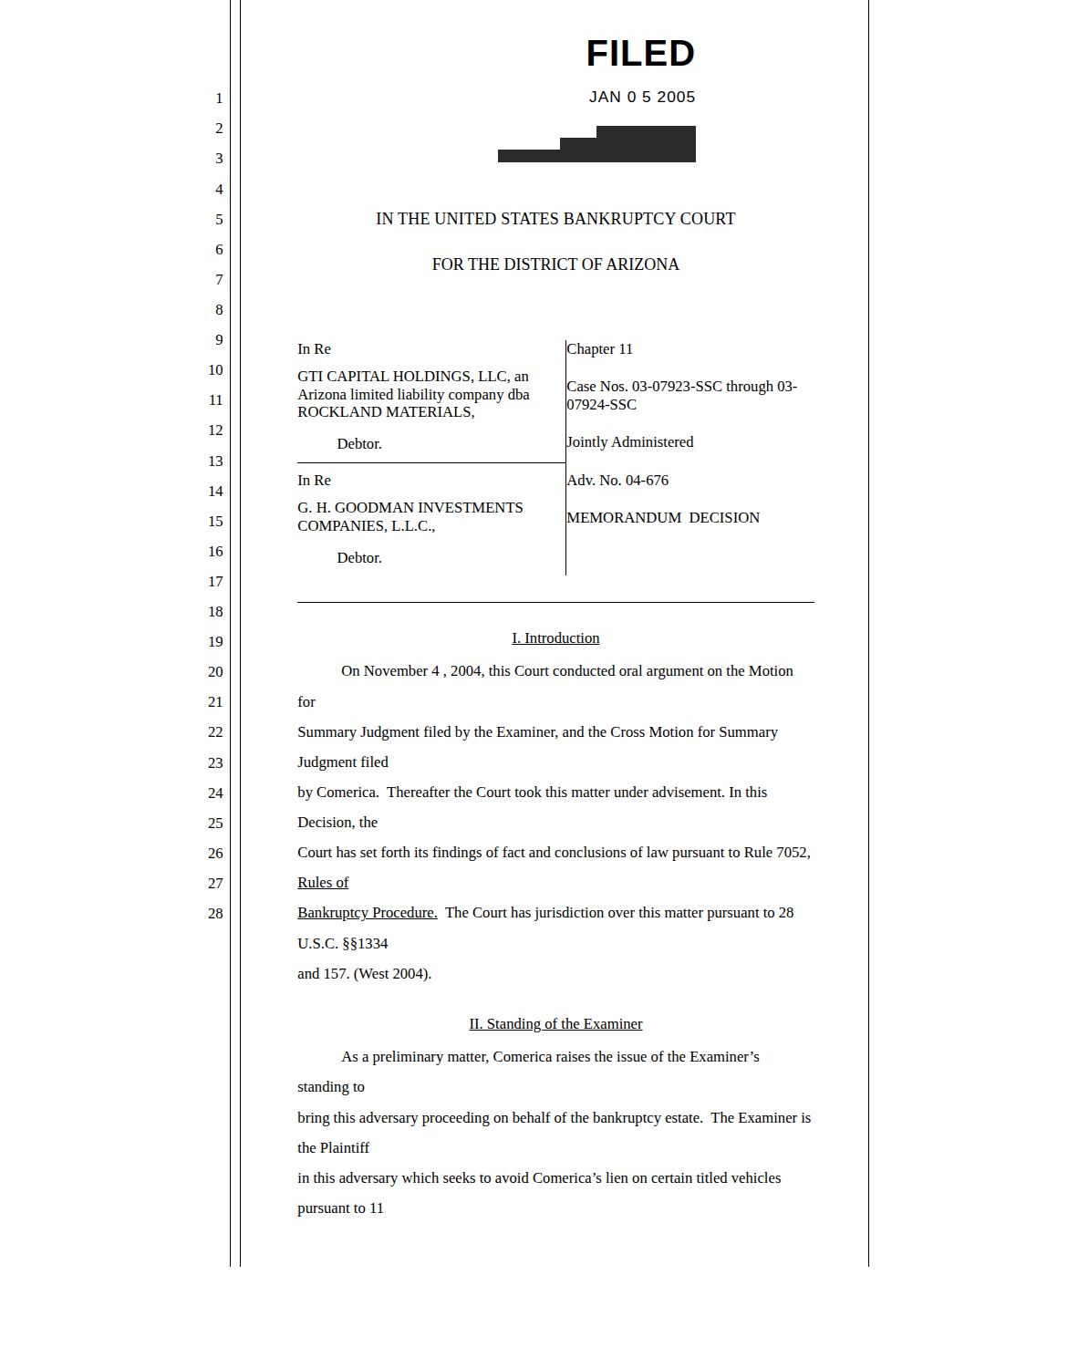1
2
3
4
5
6
7
8
9
10
11
12
13
14
15
16
17
18
19
20
21
22
23
24
25
26
27
28
FILED
JAN 0 5 2005
UNITED STATES
BANKRUPTCY COURT
FOR THE DISTRICT OF ARIZONA
IN THE UNITED STATES BANKRUPTCY COURT
FOR THE DISTRICT OF ARIZONA
| In Re GTI CAPITAL HOLDINGS, LLC, an Arizona limited liability company dba ROCKLAND MATERIALS, Debtor. In Re G. H. GOODMAN INVESTMENTS COMPANIES, L.L.C., Debtor. | Chapter 11 Case Nos. 03-07923-SSC through 03- 07924-SSC Jointly Administered Adv. No. 04-676 MEMORANDUM DECISION |
I. Introduction
On November 4 , 2004, this Court conducted oral argument on the Motion for
Summary Judgment filed by the Examiner, and the Cross Motion for Summary Judgment filed
by Comerica. Thereafter the Court took this matter under advisement. In this Decision, the
Court has set forth its findings of fact and conclusions of law pursuant to Rule 7052, Rules of
Bankruptcy Procedure. The Court has jurisdiction over this matter pursuant to 28 U.S.C. §§1334
and 157. (West 2004).
II. Standing of the Examiner
As a preliminary matter, Comerica raises the issue of the Examiner’s standing to
bring this adversary proceeding on behalf of the bankruptcy estate. The Examiner is the Plaintiff
in this adversary which seeks to avoid Comerica’s lien on certain titled vehicles pursuant to 11